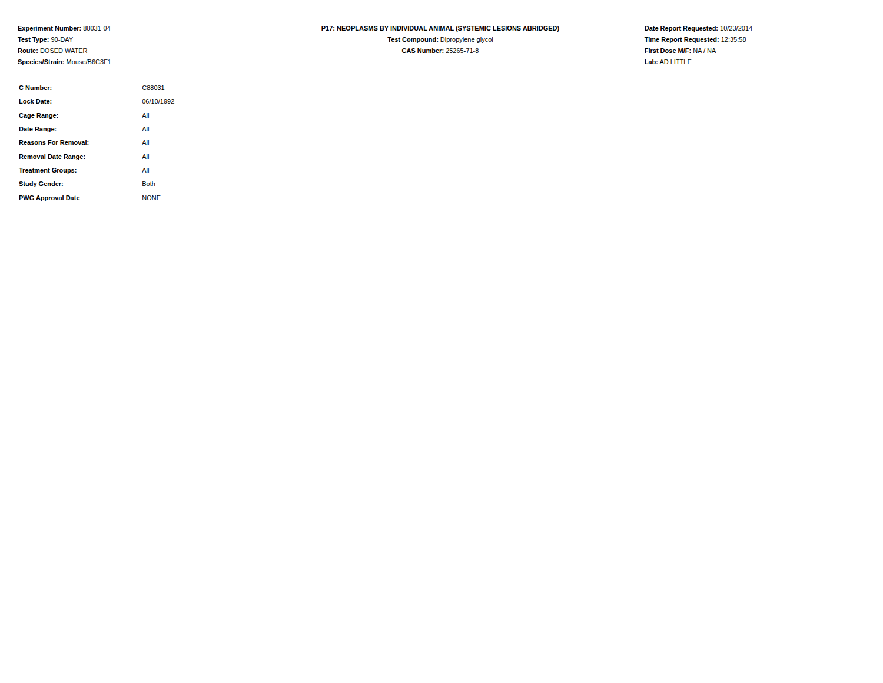| Experiment Number: 88031-04 | P17: NEOPLASMS BY INDIVIDUAL ANIMAL (SYSTEMIC LESIONS ABRIDGED) | Date Report Requested: 10/23/2014 |
| Test Type: 90-DAY | Test Compound: Dipropylene glycol | Time Report Requested: 12:35:58 |
| Route: DOSED WATER | CAS Number: 25265-71-8 | First Dose M/F: NA / NA |
| Species/Strain: Mouse/B6C3F1 | | Lab: AD LITTLE |
| C Number: | C88031 |
| Lock Date: | 06/10/1992 |
| Cage Range: | All |
| Date Range: | All |
| Reasons For Removal: | All |
| Removal Date Range: | All |
| Treatment Groups: | All |
| Study Gender: | Both |
| PWG Approval Date | NONE |